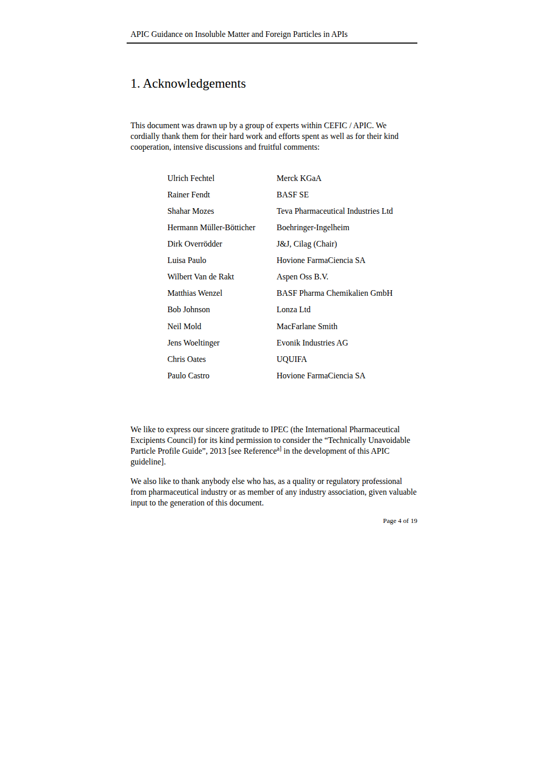APIC Guidance on Insoluble Matter and Foreign Particles in APIs
1. Acknowledgements
This document was drawn up by a group of experts within CEFIC / APIC. We cordially thank them for their hard work and efforts spent as well as for their kind cooperation, intensive discussions and fruitful comments:
| Ulrich Fechtel | Merck KGaA |
| Rainer Fendt | BASF SE |
| Shahar Mozes | Teva Pharmaceutical Industries Ltd |
| Hermann Müller-Bötticher | Boehringer-Ingelheim |
| Dirk Overrödder | J&J, Cilag (Chair) |
| Luisa Paulo | Hovione FarmaCiencia SA |
| Wilbert Van de Rakt | Aspen Oss B.V. |
| Matthias Wenzel | BASF Pharma Chemikalien GmbH |
| Bob Johnson | Lonza Ltd |
| Neil Mold | MacFarlane Smith |
| Jens Woeltinger | Evonik Industries AG |
| Chris Oates | UQUIFA |
| Paulo Castro | Hovione FarmaCiencia SA |
We like to express our sincere gratitude to IPEC (the International Pharmaceutical Excipients Council) for its kind permission to consider the “Technically Unavoidable Particle Profile Guide”, 2013 [see Referencea] in the development of this APIC guideline].
We also like to thank anybody else who has, as a quality or regulatory professional from pharmaceutical industry or as member of any industry association, given valuable input to the generation of this document.
Page 4 of 19